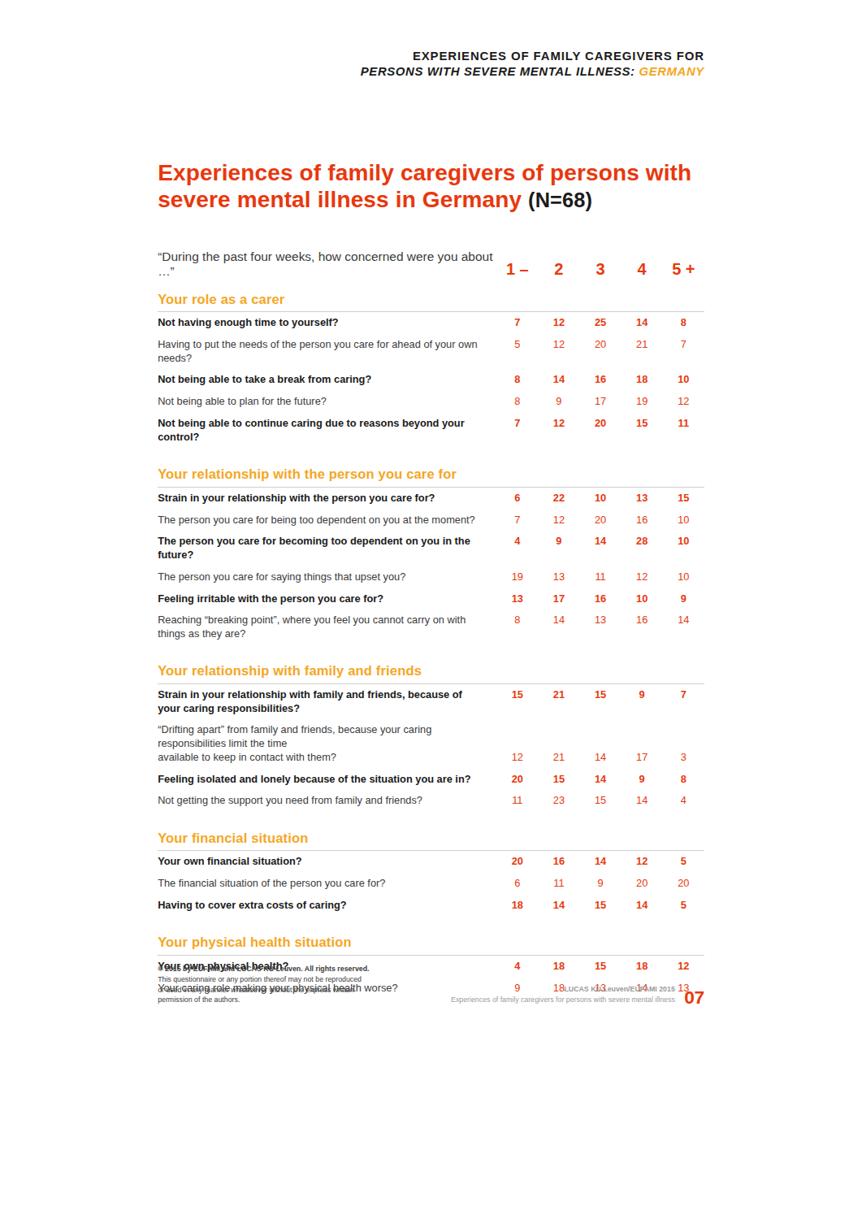Experiences of family caregivers for
Persons with severe mental illness: Germany
Experiences of family caregivers of persons with
severe mental illness in Germany (N=68)
| “During the past four weeks, how concerned were you about …” | 1 – | 2 | 3 | 4 | 5 + |
| Your role as a carer |
| Not having enough time to yourself? | 7 | 12 | 25 | 14 | 8 |
| Having to put the needs of the person you care for ahead of your own needs? | 5 | 12 | 20 | 21 | 7 |
| Not being able to take a break from caring? | 8 | 14 | 16 | 18 | 10 |
| Not being able to plan for the future? | 8 | 9 | 17 | 19 | 12 |
| Not being able to continue caring due to reasons beyond your control? | 7 | 12 | 20 | 15 | 11 |
| Your relationship with the person you care for |
| Strain in your relationship with the person you care for? | 6 | 22 | 10 | 13 | 15 |
| The person you care for being too dependent on you at the moment? | 7 | 12 | 20 | 16 | 10 |
| The person you care for becoming too dependent on you in the future? | 4 | 9 | 14 | 28 | 10 |
| The person you care for saying things that upset you? | 19 | 13 | 11 | 12 | 10 |
| Feeling irritable with the person you care for? | 13 | 17 | 16 | 10 | 9 |
| Reaching “breaking point”, where you feel you cannot carry on with things as they are? | 8 | 14 | 13 | 16 | 14 |
| Your relationship with family and friends |
| Strain in your relationship with family and friends, because of your caring responsibilities? | 15 | 21 | 15 | 9 | 7 |
| “Drifting apart” from family and friends, because your caring responsibilities limit the time available to keep in contact with them? | 12 | 21 | 14 | 17 | 3 |
| Feeling isolated and lonely because of the situation you are in? | 20 | 15 | 14 | 9 | 8 |
| Not getting the support you need from family and friends? | 11 | 23 | 15 | 14 | 4 |
| Your financial situation |
| Your own financial situation? | 20 | 16 | 14 | 12 | 5 |
| The financial situation of the person you care for? | 6 | 11 | 9 | 20 | 20 |
| Having to cover extra costs of caring? | 18 | 14 | 15 | 14 | 5 |
| Your physical health situation |
| Your own physical health? | 4 | 18 | 15 | 18 | 12 |
| Your caring role making your physical health worse? | 9 | 18 | 13 | 14 | 13 |
© 2015 by EUFAMI and LUCAS KU Leuven. All rights reserved.
This questionnaire or any portion thereof may not be reproduced
or used in any manner whatsoever without the express written
permission of the authors.
LUCAS KU Leuven/EUFAMI 2015
Experiences of family caregivers for persons with severe mental illness
07